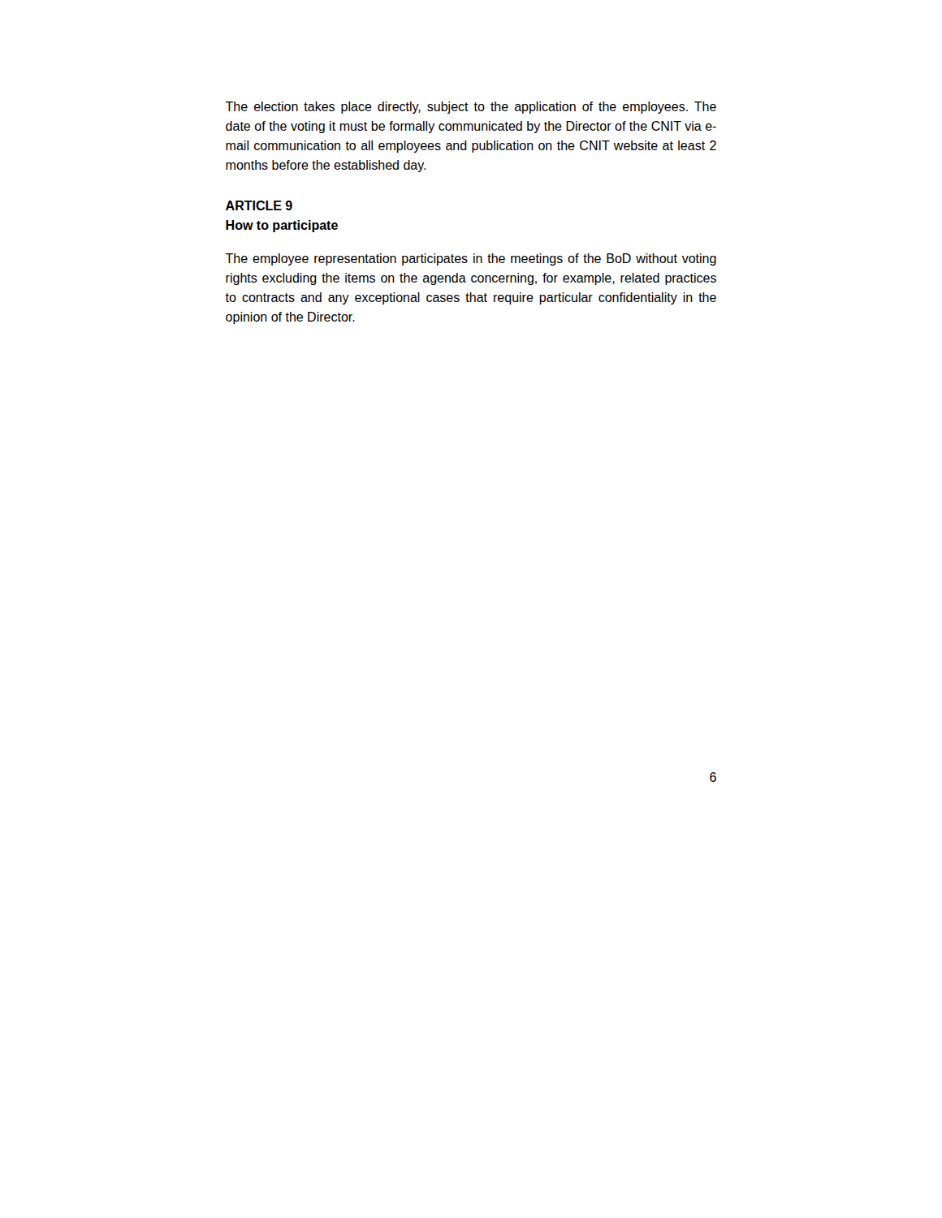The election takes place directly, subject to the application of the employees. The date of the voting it must be formally communicated by the Director of the CNIT via e-mail communication to all employees and publication on the CNIT website at least 2 months before the established day.
ARTICLE 9 How to participate
The employee representation participates in the meetings of the BoD without voting rights excluding the items on the agenda concerning, for example, related practices to contracts and any exceptional cases that require particular confidentiality in the opinion of the Director.
6